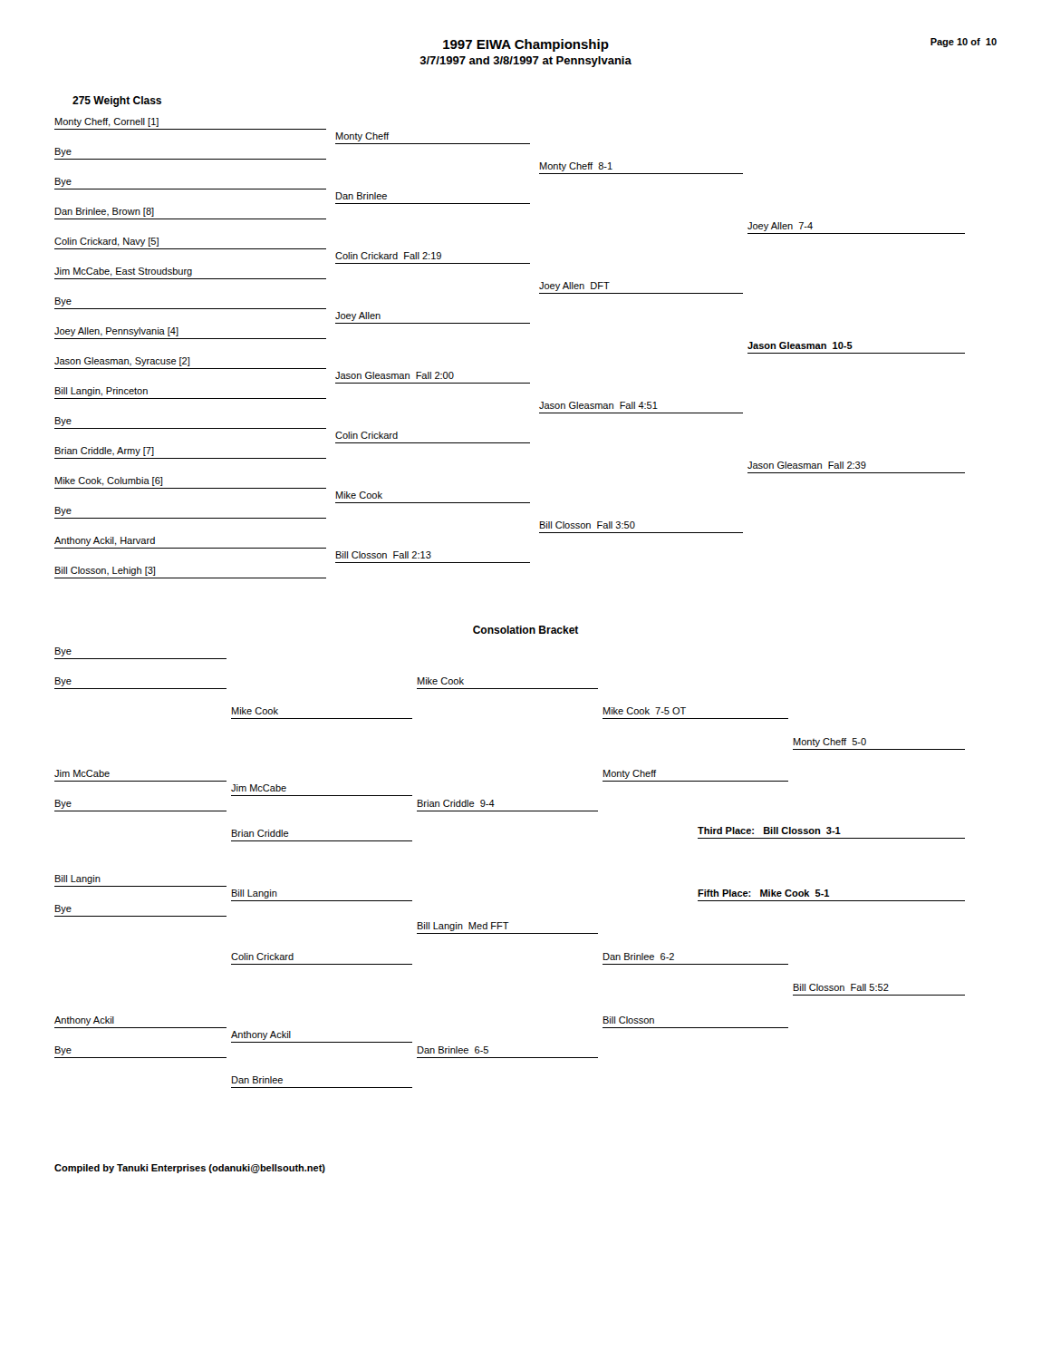Page 10 of 10
1997 EIWA Championship
3/7/1997 and 3/8/1997 at Pennsylvania
275 Weight Class
Monty Cheff, Cornell [1]
Bye
Bye
Dan Brinlee, Brown [8]
Colin Crickard, Navy [5]
Jim McCabe, East Stroudsburg
Bye
Joey Allen, Pennsylvania [4]
Jason Gleasman, Syracuse [2]
Bill Langin, Princeton
Bye
Brian Criddle, Army [7]
Mike Cook, Columbia [6]
Bye
Anthony Ackil, Harvard
Bill Closson, Lehigh [3]
Monty Cheff
Dan Brinlee
Colin Crickard Fall 2:19
Joey Allen
Jason Gleasman Fall 2:00
Colin Crickard
Mike Cook
Bill Closson Fall 2:13
Monty Cheff 8-1
Joey Allen DFT
Jason Gleasman Fall 4:51
Bill Closson Fall 3:50
Joey Allen 7-4
Jason Gleasman Fall 2:39
Jason Gleasman 10-5
Consolation Bracket
Bye
Bye
Mike Cook
Jim McCabe
Jim McCabe
Bye
Brian Criddle
Bill Langin
Bill Langin
Bye
Colin Crickard
Anthony Ackil
Anthony Ackil
Bye
Dan Brinlee
Mike Cook
Brian Criddle 9-4
Bill Langin Med FFT
Dan Brinlee 6-5
Mike Cook 7-5 OT
Monty Cheff
Dan Brinlee 6-2
Bill Closson
Monty Cheff 5-0
Bill Closson Fall 5:52
Third Place: Bill Closson 3-1
Fifth Place: Mike Cook 5-1
Compiled by Tanuki Enterprises (odanuki@bellsouth.net)